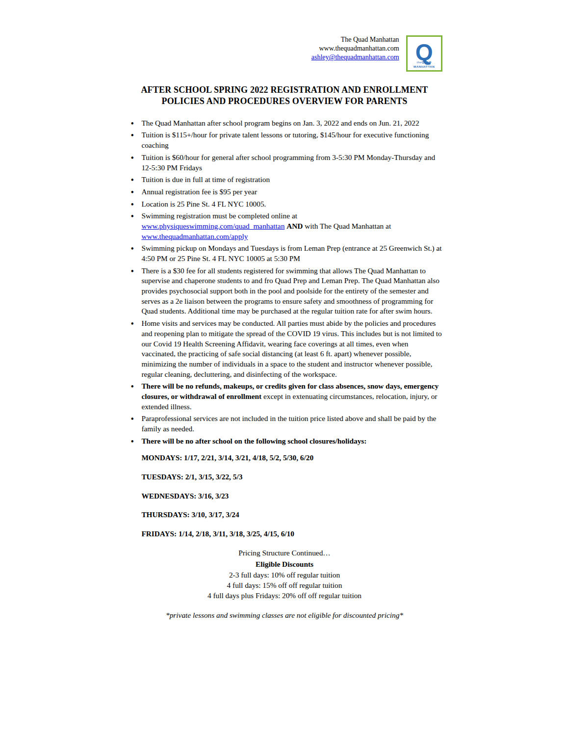The Quad Manhattan
www.thequadmanhattan.com
ashley@thequadmanhattan.com
Q
the QUAD
MANHATTAN
AFTER SCHOOL SPRING 2022 REGISTRATION AND ENROLLMENT
POLICIES AND PROCEDURES OVERVIEW FOR PARENTS
The Quad Manhattan after school program begins on Jan. 3, 2022 and ends on Jun. 21, 2022
Tuition is $115+/hour for private talent lessons or tutoring, $145/hour for executive functioning coaching
Tuition is $60/hour for general after school programming from 3-5:30 PM Monday-Thursday and 12-5:30 PM Fridays
Tuition is due in full at time of registration
Annual registration fee is $95 per year
Location is 25 Pine St. 4 FL NYC 10005.
Swimming registration must be completed online at www.physiqueswimming.com/quad_manhattan AND with The Quad Manhattan at www.thequadmanhattan.com/apply
Swimming pickup on Mondays and Tuesdays is from Leman Prep (entrance at 25 Greenwich St.) at 4:50 PM or 25 Pine St. 4 FL NYC 10005 at 5:30 PM
There is a $30 fee for all students registered for swimming that allows The Quad Manhattan to supervise and chaperone students to and fro Quad Prep and Leman Prep. The Quad Manhattan also provides psychosocial support both in the pool and poolside for the entirety of the semester and serves as a 2e liaison between the programs to ensure safety and smoothness of programming for Quad students. Additional time may be purchased at the regular tuition rate for after swim hours.
Home visits and services may be conducted. All parties must abide by the policies and procedures and reopening plan to mitigate the spread of the COVID 19 virus. This includes but is not limited to our Covid 19 Health Screening Affidavit, wearing face coverings at all times, even when vaccinated, the practicing of safe social distancing (at least 6 ft. apart) whenever possible, minimizing the number of individuals in a space to the student and instructor whenever possible, regular cleaning, decluttering, and disinfecting of the workspace.
There will be no refunds, makeups, or credits given for class absences, snow days, emergency closures, or withdrawal of enrollment except in extenuating circumstances, relocation, injury, or extended illness.
Paraprofessional services are not included in the tuition price listed above and shall be paid by the family as needed.
There will be no after school on the following school closures/holidays:
MONDAYS: 1/17, 2/21, 3/14, 3/21, 4/18, 5/2, 5/30, 6/20
TUESDAYS: 2/1, 3/15, 3/22, 5/3
WEDNESDAYS: 3/16, 3/23
THURSDAYS: 3/10, 3/17, 3/24
FRIDAYS: 1/14, 2/18, 3/11, 3/18, 3/25, 4/15, 6/10
Pricing Structure Continued…
Eligible Discounts
2-3 full days: 10% off regular tuition
4 full days: 15% off off regular tuition
4 full days plus Fridays: 20% off off regular tuition
*private lessons and swimming classes are not eligible for discounted pricing*